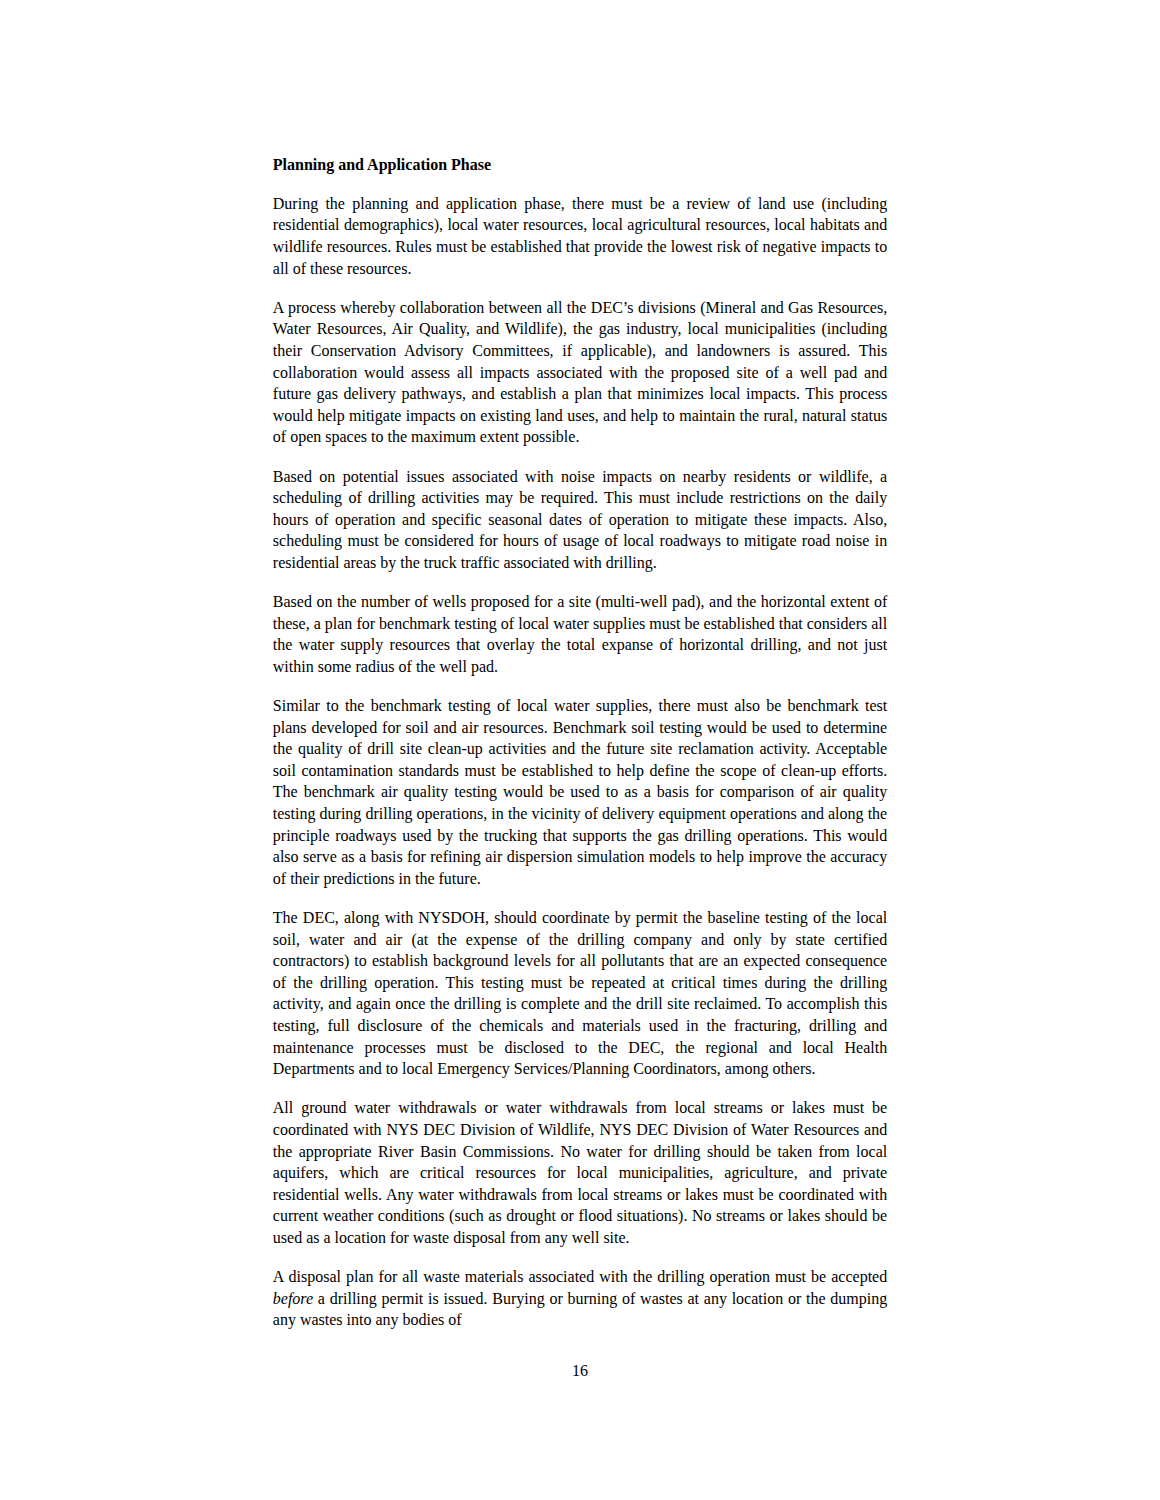Planning and Application Phase
During the planning and application phase, there must be a review of land use (including residential demographics), local water resources, local agricultural resources, local habitats and wildlife resources. Rules must be established that provide the lowest risk of negative impacts to all of these resources.
A process whereby collaboration between all the DEC’s divisions (Mineral and Gas Resources, Water Resources, Air Quality, and Wildlife), the gas industry, local municipalities (including their Conservation Advisory Committees, if applicable), and landowners is assured. This collaboration would assess all impacts associated with the proposed site of a well pad and future gas delivery pathways, and establish a plan that minimizes local impacts. This process would help mitigate impacts on existing land uses, and help to maintain the rural, natural status of open spaces to the maximum extent possible.
Based on potential issues associated with noise impacts on nearby residents or wildlife, a scheduling of drilling activities may be required. This must include restrictions on the daily hours of operation and specific seasonal dates of operation to mitigate these impacts. Also, scheduling must be considered for hours of usage of local roadways to mitigate road noise in residential areas by the truck traffic associated with drilling.
Based on the number of wells proposed for a site (multi-well pad), and the horizontal extent of these, a plan for benchmark testing of local water supplies must be established that considers all the water supply resources that overlay the total expanse of horizontal drilling, and not just within some radius of the well pad.
Similar to the benchmark testing of local water supplies, there must also be benchmark test plans developed for soil and air resources. Benchmark soil testing would be used to determine the quality of drill site clean-up activities and the future site reclamation activity. Acceptable soil contamination standards must be established to help define the scope of clean-up efforts. The benchmark air quality testing would be used to as a basis for comparison of air quality testing during drilling operations, in the vicinity of delivery equipment operations and along the principle roadways used by the trucking that supports the gas drilling operations. This would also serve as a basis for refining air dispersion simulation models to help improve the accuracy of their predictions in the future.
The DEC, along with NYSDOH, should coordinate by permit the baseline testing of the local soil, water and air (at the expense of the drilling company and only by state certified contractors) to establish background levels for all pollutants that are an expected consequence of the drilling operation. This testing must be repeated at critical times during the drilling activity, and again once the drilling is complete and the drill site reclaimed. To accomplish this testing, full disclosure of the chemicals and materials used in the fracturing, drilling and maintenance processes must be disclosed to the DEC, the regional and local Health Departments and to local Emergency Services/Planning Coordinators, among others.
All ground water withdrawals or water withdrawals from local streams or lakes must be coordinated with NYS DEC Division of Wildlife, NYS DEC Division of Water Resources and the appropriate River Basin Commissions. No water for drilling should be taken from local aquifers, which are critical resources for local municipalities, agriculture, and private residential wells. Any water withdrawals from local streams or lakes must be coordinated with current weather conditions (such as drought or flood situations). No streams or lakes should be used as a location for waste disposal from any well site.
A disposal plan for all waste materials associated with the drilling operation must be accepted before a drilling permit is issued. Burying or burning of wastes at any location or the dumping any wastes into any bodies of
16